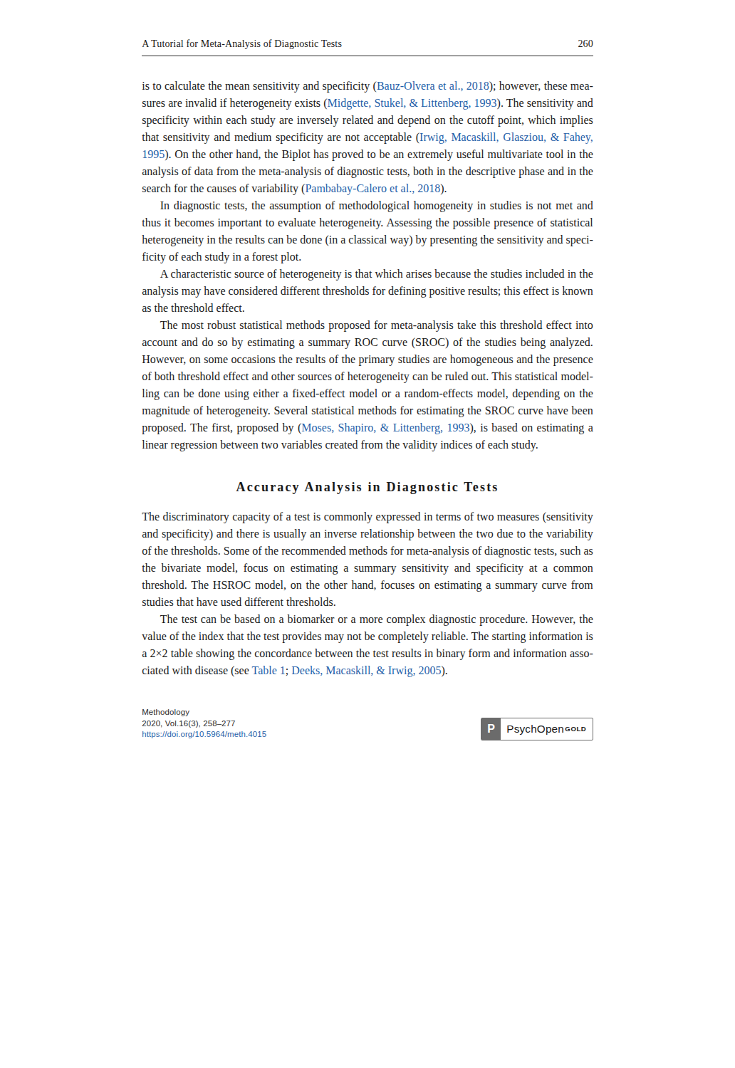A Tutorial for Meta-Analysis of Diagnostic Tests 260
is to calculate the mean sensitivity and specificity (Bauz-Olvera et al., 2018); however, these measures are invalid if heterogeneity exists (Midgette, Stukel, & Littenberg, 1993). The sensitivity and specificity within each study are inversely related and depend on the cutoff point, which implies that sensitivity and medium specificity are not acceptable (Irwig, Macaskill, Glasziou, & Fahey, 1995). On the other hand, the Biplot has proved to be an extremely useful multivariate tool in the analysis of data from the meta-analysis of diagnostic tests, both in the descriptive phase and in the search for the causes of variability (Pambabay-Calero et al., 2018).
In diagnostic tests, the assumption of methodological homogeneity in studies is not met and thus it becomes important to evaluate heterogeneity. Assessing the possible presence of statistical heterogeneity in the results can be done (in a classical way) by presenting the sensitivity and specificity of each study in a forest plot.
A characteristic source of heterogeneity is that which arises because the studies included in the analysis may have considered different thresholds for defining positive results; this effect is known as the threshold effect.
The most robust statistical methods proposed for meta-analysis take this threshold effect into account and do so by estimating a summary ROC curve (SROC) of the studies being analyzed. However, on some occasions the results of the primary studies are homogeneous and the presence of both threshold effect and other sources of heterogeneity can be ruled out. This statistical modelling can be done using either a fixed-effect model or a random-effects model, depending on the magnitude of heterogeneity. Several statistical methods for estimating the SROC curve have been proposed. The first, proposed by (Moses, Shapiro, & Littenberg, 1993), is based on estimating a linear regression between two variables created from the validity indices of each study.
Accuracy Analysis in Diagnostic Tests
The discriminatory capacity of a test is commonly expressed in terms of two measures (sensitivity and specificity) and there is usually an inverse relationship between the two due to the variability of the thresholds. Some of the recommended methods for meta-analysis of diagnostic tests, such as the bivariate model, focus on estimating a summary sensitivity and specificity at a common threshold. The HSROC model, on the other hand, focuses on estimating a summary curve from studies that have used different thresholds.
The test can be based on a biomarker or a more complex diagnostic procedure. However, the value of the index that the test provides may not be completely reliable. The starting information is a 2×2 table showing the concordance between the test results in binary form and information associated with disease (see Table 1; Deeks, Macaskill, & Irwig, 2005).
Methodology
2020, Vol.16(3), 258–277
https://doi.org/10.5964/meth.4015
P PsychOpenGOLD